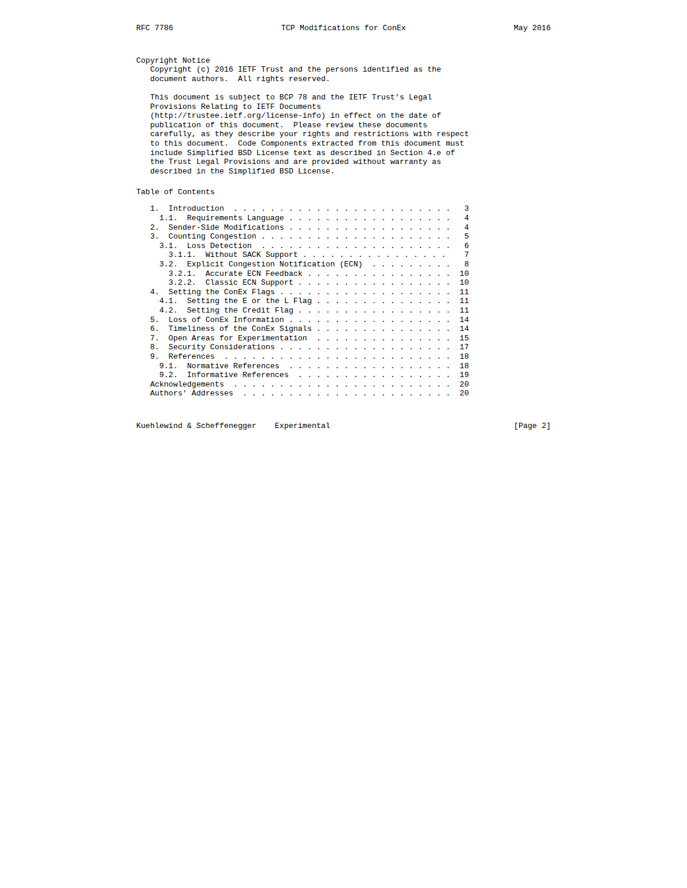RFC 7786 TCP Modifications for ConEx May 2016
Copyright Notice
   Copyright (c) 2016 IETF Trust and the persons identified as the
   document authors.  All rights reserved.

   This document is subject to BCP 78 and the IETF Trust's Legal
   Provisions Relating to IETF Documents
   (http://trustee.ietf.org/license-info) in effect on the date of
   publication of this document.  Please review these documents
   carefully, as they describe your rights and restrictions with respect
   to this document.  Code Components extracted from this document must
   include Simplified BSD License text as described in Section 4.e of
   the Trust Legal Provisions and are provided without warranty as
   described in the Simplified BSD License.
Table of Contents
   1.  Introduction  . . . . . . . . . . . . . . . . . . . . . . . .   3
     1.1.  Requirements Language . . . . . . . . . . . . . . . . . .   4
   2.  Sender-Side Modifications . . . . . . . . . . . . . . . . . .   4
   3.  Counting Congestion . . . . . . . . . . . . . . . . . . . . .   5
     3.1.  Loss Detection  . . . . . . . . . . . . . . . . . . . . .   6
       3.1.1.  Without SACK Support . . . . . . . . . . . . . . . .    7
     3.2.  Explicit Congestion Notification (ECN)  . . . . . . . . .   8
       3.2.1.  Accurate ECN Feedback . . . . . . . . . . . . . . . .  10
       3.2.2.  Classic ECN Support . . . . . . . . . . . . . . . . .  10
   4.  Setting the ConEx Flags . . . . . . . . . . . . . . . . . . .  11
     4.1.  Setting the E or the L Flag . . . . . . . . . . . . . . .  11
     4.2.  Setting the Credit Flag . . . . . . . . . . . . . . . . .  11
   5.  Loss of ConEx Information . . . . . . . . . . . . . . . . . .  14
   6.  Timeliness of the ConEx Signals . . . . . . . . . . . . . . .  14
   7.  Open Areas for Experimentation  . . . . . . . . . . . . . . .  15
   8.  Security Considerations . . . . . . . . . . . . . . . . . . .  17
   9.  References  . . . . . . . . . . . . . . . . . . . . . . . . .  18
     9.1.  Normative References  . . . . . . . . . . . . . . . . . .  18
     9.2.  Informative References  . . . . . . . . . . . . . . . . .  19
   Acknowledgements  . . . . . . . . . . . . . . . . . . . . . . . .  20
   Authors' Addresses  . . . . . . . . . . . . . . . . . . . . . . .  20
Kuehlewind & Scheffenegger Experimental [Page 2]